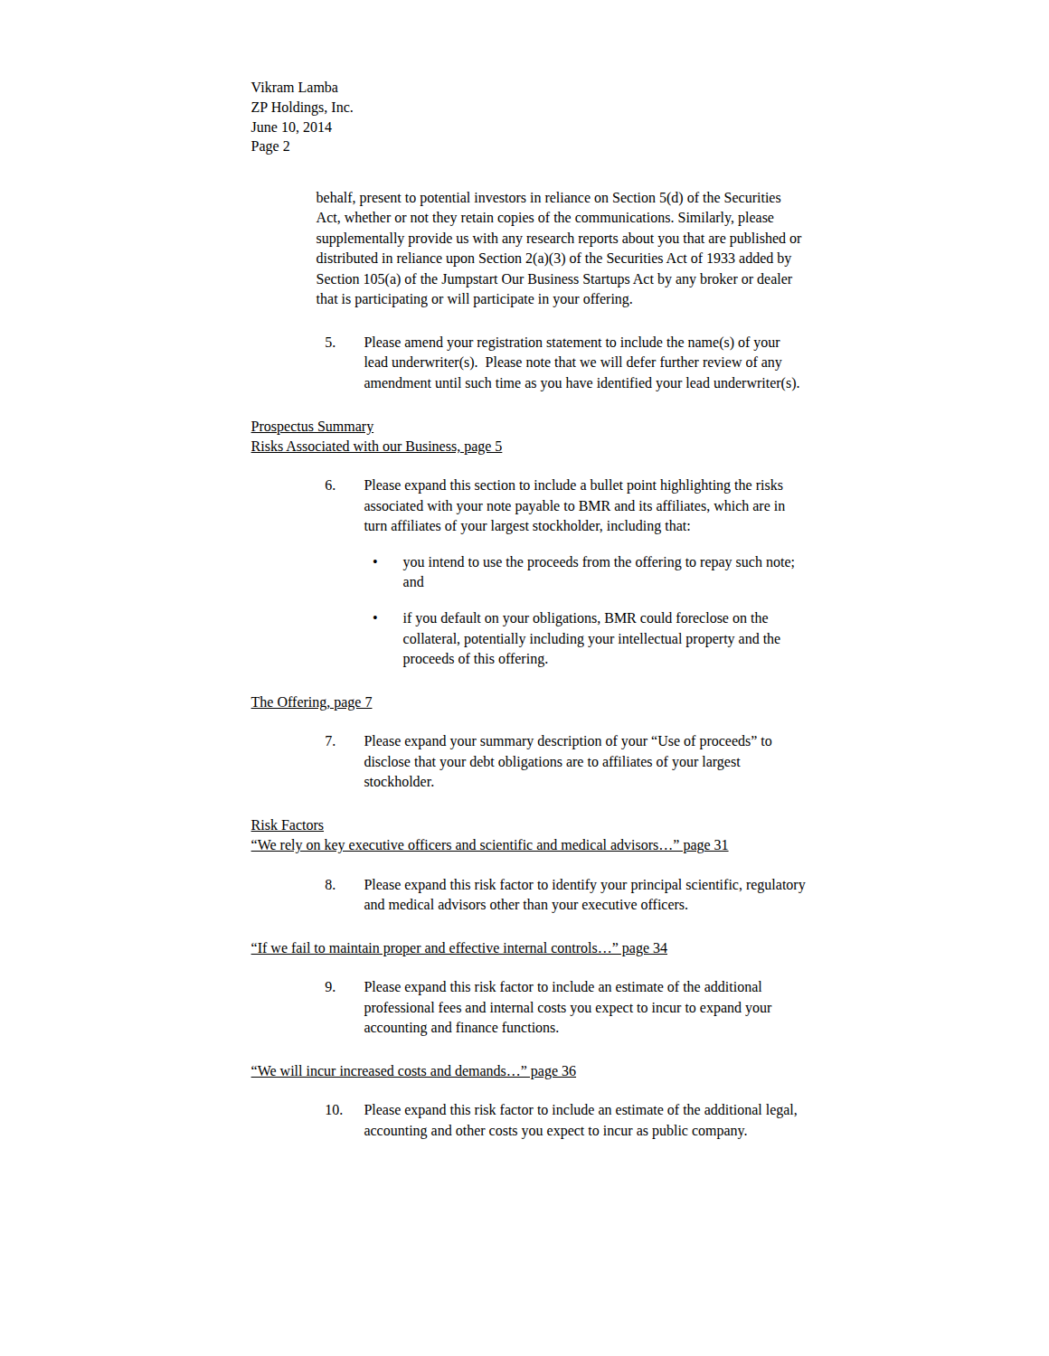Vikram Lamba
ZP Holdings, Inc.
June 10, 2014
Page 2
behalf, present to potential investors in reliance on Section 5(d) of the Securities Act, whether or not they retain copies of the communications. Similarly, please supplementally provide us with any research reports about you that are published or distributed in reliance upon Section 2(a)(3) of the Securities Act of 1933 added by Section 105(a) of the Jumpstart Our Business Startups Act by any broker or dealer that is participating or will participate in your offering.
5. Please amend your registration statement to include the name(s) of your lead underwriter(s). Please note that we will defer further review of any amendment until such time as you have identified your lead underwriter(s).
Prospectus Summary
Risks Associated with our Business, page 5
6. Please expand this section to include a bullet point highlighting the risks associated with your note payable to BMR and its affiliates, which are in turn affiliates of your largest stockholder, including that:
•you intend to use the proceeds from the offering to repay such note; and
•if you default on your obligations, BMR could foreclose on the collateral, potentially including your intellectual property and the proceeds of this offering.
The Offering, page 7
7. Please expand your summary description of your “Use of proceeds” to disclose that your debt obligations are to affiliates of your largest stockholder.
Risk Factors
“We rely on key executive officers and scientific and medical advisors…” page 31
8. Please expand this risk factor to identify your principal scientific, regulatory and medical advisors other than your executive officers.
“If we fail to maintain proper and effective internal controls…” page 34
9. Please expand this risk factor to include an estimate of the additional professional fees and internal costs you expect to incur to expand your accounting and finance functions.
“We will incur increased costs and demands…” page 36
10. Please expand this risk factor to include an estimate of the additional legal, accounting and other costs you expect to incur as public company.